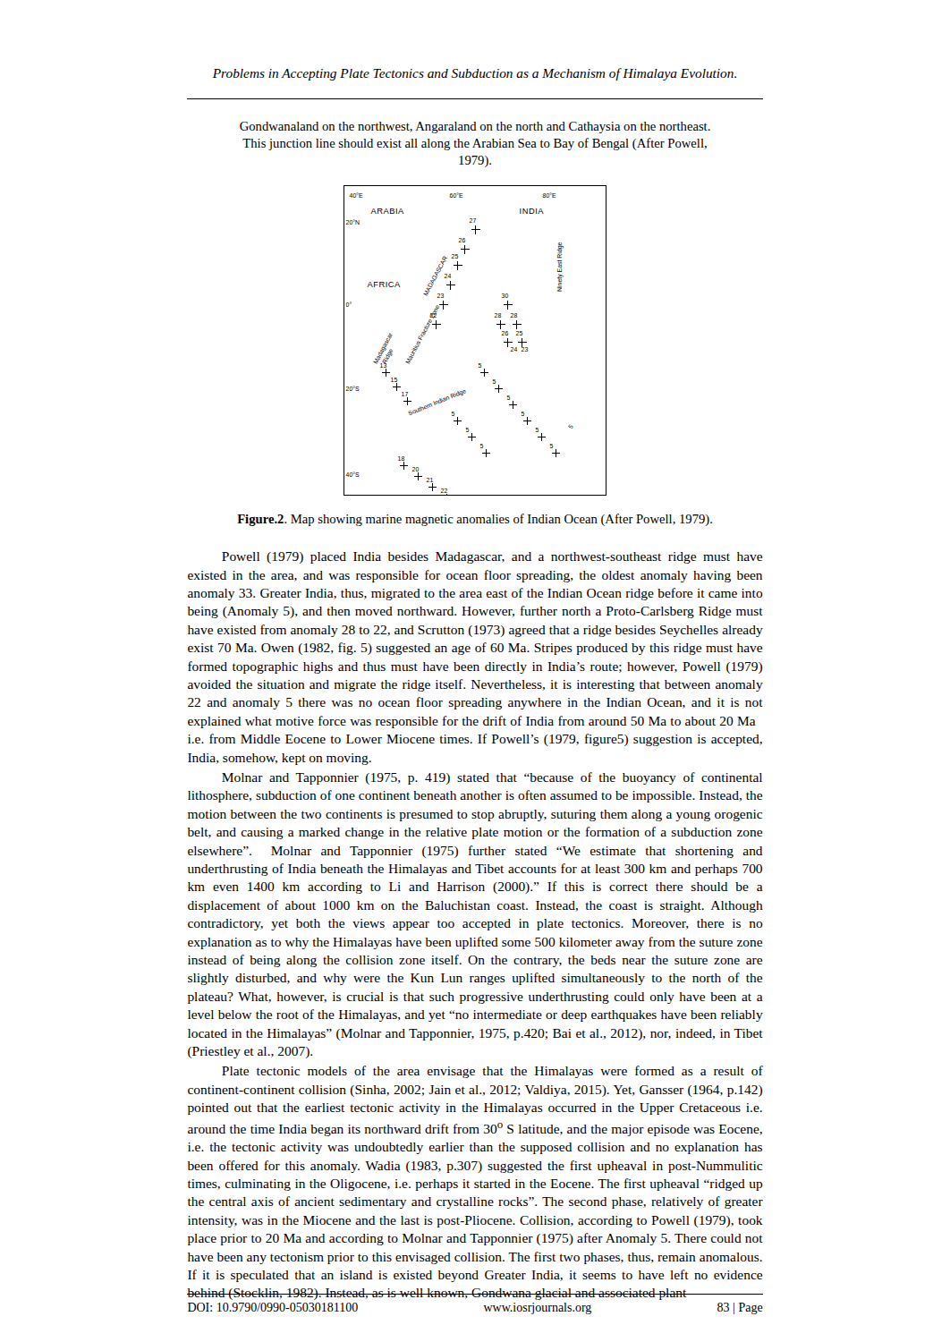Problems in Accepting Plate Tectonics and Subduction as a Mechanism of Himalaya Evolution.
Gondwanaland on the northwest, Angaraland on the north and Cathaysia on the northeast. This junction line should exist all along the Arabian Sea to Bay of Bengal (After Powell, 1979).
40°E 60°E 80°E 20°N 0° 20°S 40°S ARABIA INDIA AFRICA 27 26 25 24 23 22 30 28 28 26 25 24 23 5 5 5 5 5 5 5 5 5 18 20 21 22 13 15 17 MADAGASCAR Madagascar Ridge Mauritius Fracture Zone Southern Indian Ridge Ninety East Ridge 5
Figure.2. Map showing marine magnetic anomalies of Indian Ocean (After Powell, 1979).
Powell (1979) placed India besides Madagascar, and a northwest-southeast ridge must have existed in the area, and was responsible for ocean floor spreading, the oldest anomaly having been anomaly 33. Greater India, thus, migrated to the area east of the Indian Ocean ridge before it came into being (Anomaly 5), and then moved northward. However, further north a Proto-Carlsberg Ridge must have existed from anomaly 28 to 22, and Scrutton (1973) agreed that a ridge besides Seychelles already exist 70 Ma. Owen (1982, fig. 5) suggested an age of 60 Ma. Stripes produced by this ridge must have formed topographic highs and thus must have been directly in India’s route; however, Powell (1979) avoided the situation and migrate the ridge itself. Nevertheless, it is interesting that between anomaly 22 and anomaly 5 there was no ocean floor spreading anywhere in the Indian Ocean, and it is not explained what motive force was responsible for the drift of India from around 50 Ma to about 20 Ma i.e. from Middle Eocene to Lower Miocene times. If Powell’s (1979, figure5) suggestion is accepted, India, somehow, kept on moving.
Molnar and Tapponnier (1975, p. 419) stated that “because of the buoyancy of continental lithosphere, subduction of one continent beneath another is often assumed to be impossible. Instead, the motion between the two continents is presumed to stop abruptly, suturing them along a young orogenic belt, and causing a marked change in the relative plate motion or the formation of a subduction zone elsewhere”. Molnar and Tapponnier (1975) further stated “We estimate that shortening and underthrusting of India beneath the Himalayas and Tibet accounts for at least 300 km and perhaps 700 km even 1400 km according to Li and Harrison (2000).” If this is correct there should be a displacement of about 1000 km on the Baluchistan coast. Instead, the coast is straight. Although contradictory, yet both the views appear too accepted in plate tectonics. Moreover, there is no explanation as to why the Himalayas have been uplifted some 500 kilometer away from the suture zone instead of being along the collision zone itself. On the contrary, the beds near the suture zone are slightly disturbed, and why were the Kun Lun ranges uplifted simultaneously to the north of the plateau? What, however, is crucial is that such progressive underthrusting could only have been at a level below the root of the Himalayas, and yet “no intermediate or deep earthquakes have been reliably located in the Himalayas” (Molnar and Tapponnier, 1975, p.420; Bai et al., 2012), nor, indeed, in Tibet (Priestley et al., 2007).
Plate tectonic models of the area envisage that the Himalayas were formed as a result of continent-continent collision (Sinha, 2002; Jain et al., 2012; Valdiya, 2015). Yet, Gansser (1964, p.142) pointed out that the earliest tectonic activity in the Himalayas occurred in the Upper Cretaceous i.e. around the time India began its northward drift from 30o S latitude, and the major episode was Eocene, i.e. the tectonic activity was undoubtedly earlier than the supposed collision and no explanation has been offered for this anomaly. Wadia (1983, p.307) suggested the first upheaval in post-Nummulitic times, culminating in the Oligocene, i.e. perhaps it started in the Eocene. The first upheaval “ridged up the central axis of ancient sedimentary and crystalline rocks”. The second phase, relatively of greater intensity, was in the Miocene and the last is post-Pliocene. Collision, according to Powell (1979), took place prior to 20 Ma and according to Molnar and Tapponnier (1975) after Anomaly 5. There could not have been any tectonism prior to this envisaged collision. The first two phases, thus, remain anomalous. If it is speculated that an island is existed beyond Greater India, it seems to have left no evidence behind (Stocklin, 1982). Instead, as is well known, Gondwana glacial and associated plant
DOI: 10.9790/0990-05030181100
www.iosrjournals.org
83 | Page